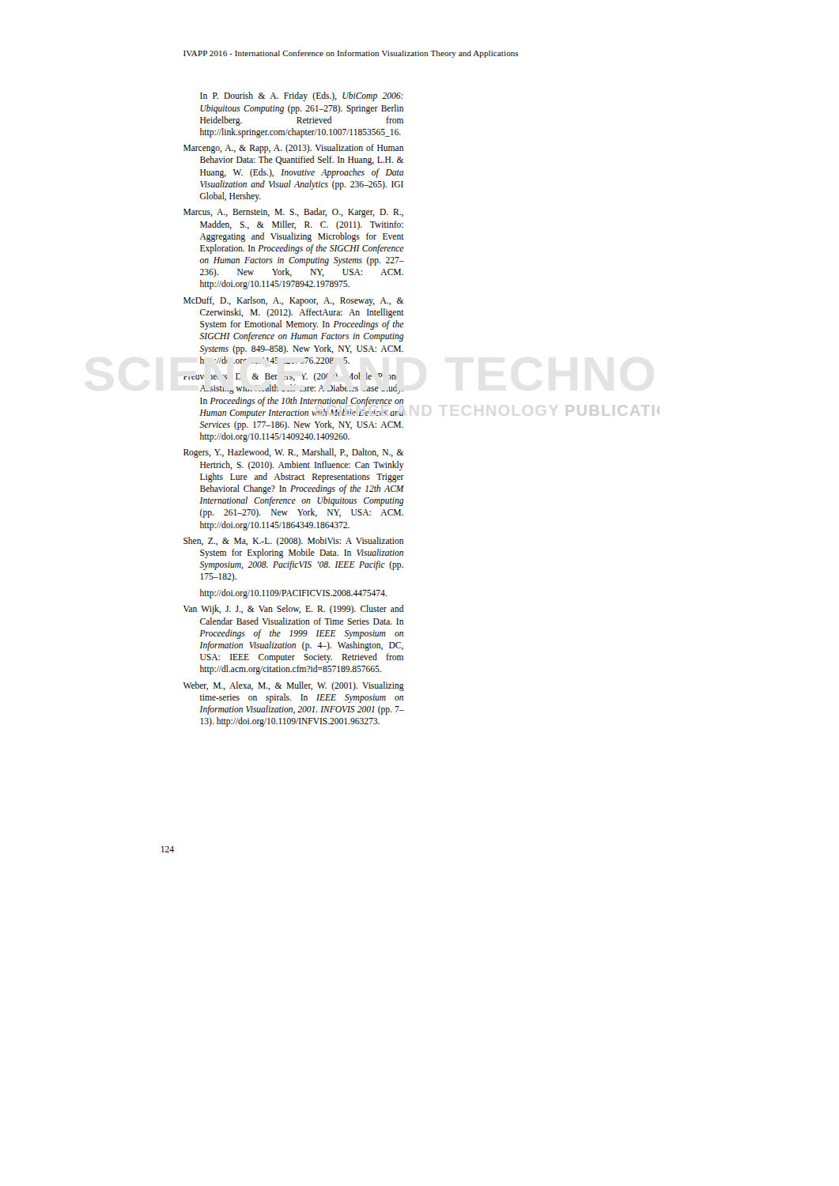IVAPP 2016 - International Conference on Information Visualization Theory and Applications
In P. Dourish & A. Friday (Eds.), UbiComp 2006: Ubiquitous Computing (pp. 261–278). Springer Berlin Heidelberg. Retrieved from http://link.springer.com/chapter/10.1007/11853565_16.
Marcengo, A., & Rapp, A. (2013). Visualization of Human Behavior Data: The Quantified Self. In Huang, L.H. & Huang, W. (Eds.), Inovative Approaches of Data Visualization and Visual Analytics (pp. 236–265). IGI Global, Hershey.
Marcus, A., Bernstein, M. S., Badar, O., Karger, D. R., Madden, S., & Miller, R. C. (2011). Twitinfo: Aggregating and Visualizing Microblogs for Event Exploration. In Proceedings of the SIGCHI Conference on Human Factors in Computing Systems (pp. 227–236). New York, NY, USA: ACM. http://doi.org/10.1145/1978942.1978975.
McDuff, D., Karlson, A., Kapoor, A., Roseway, A., & Czerwinski, M. (2012). AffectAura: An Intelligent System for Emotional Memory. In Proceedings of the SIGCHI Conference on Human Factors in Computing Systems (pp. 849–858). New York, NY, USA: ACM. http://doi.org/10.1145/2207676.2208525.
Preuveneers, D., & Berbers, Y. (2008). Mobile Phones Assisting with Health Self-care: A Diabetes Case Study. In Proceedings of the 10th International Conference on Human Computer Interaction with Mobile Devices and Services (pp. 177–186). New York, NY, USA: ACM. http://doi.org/10.1145/1409240.1409260.
Rogers, Y., Hazlewood, W. R., Marshall, P., Dalton, N., & Hertrich, S. (2010). Ambient Influence: Can Twinkly Lights Lure and Abstract Representations Trigger Behavioral Change? In Proceedings of the 12th ACM International Conference on Ubiquitous Computing (pp. 261–270). New York, NY, USA: ACM. http://doi.org/10.1145/1864349.1864372.
Shen, Z., & Ma, K.-L. (2008). MobiVis: A Visualization System for Exploring Mobile Data. In Visualization Symposium, 2008. PacificVIS ’08. IEEE Pacific (pp. 175–182).
http://doi.org/10.1109/PACIFICVIS.2008.4475474.
Van Wijk, J. J., & Van Selow, E. R. (1999). Cluster and Calendar Based Visualization of Time Series Data. In Proceedings of the 1999 IEEE Symposium on Information Visualization (p. 4–). Washington, DC, USA: IEEE Computer Society. Retrieved from http://dl.acm.org/citation.cfm?id=857189.857665.
Weber, M., Alexa, M., & Muller, W. (2001). Visualizing time-series on spirals. In IEEE Symposium on Information Visualization, 2001. INFOVIS 2001 (pp. 7–13). http://doi.org/10.1109/INFVIS.2001.963273.
SCIENCE AND TECHNOLOGY PRESS
SCIENCE AND TECHNOLOGY PUBLICATIONS
124